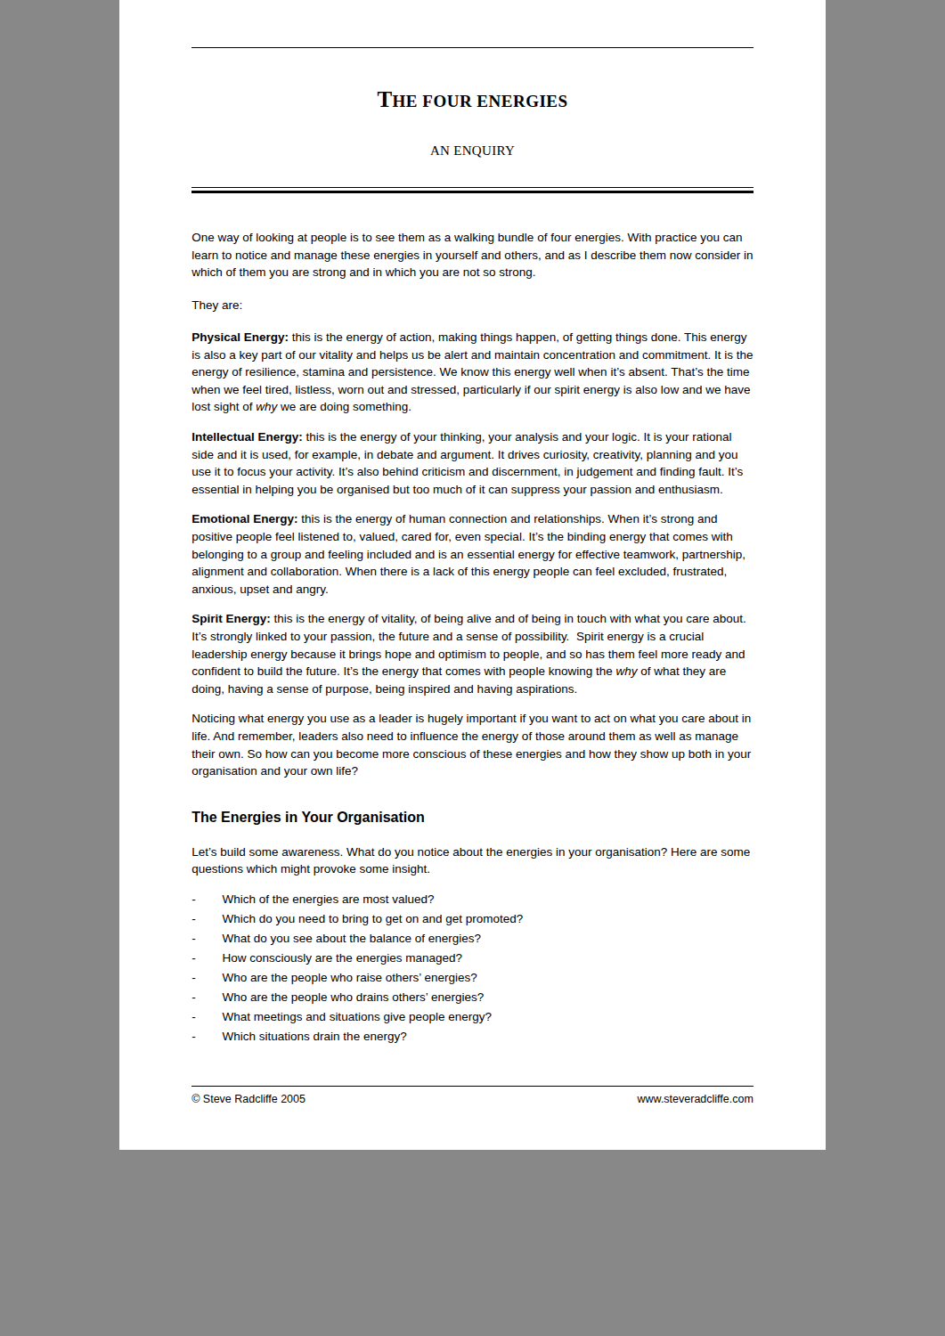THE FOUR ENERGIES
AN ENQUIRY
One way of looking at people is to see them as a walking bundle of four energies. With practice you can learn to notice and manage these energies in yourself and others, and as I describe them now consider in which of them you are strong and in which you are not so strong.
They are:
Physical Energy: this is the energy of action, making things happen, of getting things done. This energy is also a key part of our vitality and helps us be alert and maintain concentration and commitment. It is the energy of resilience, stamina and persistence. We know this energy well when it’s absent. That’s the time when we feel tired, listless, worn out and stressed, particularly if our spirit energy is also low and we have lost sight of why we are doing something.
Intellectual Energy: this is the energy of your thinking, your analysis and your logic. It is your rational side and it is used, for example, in debate and argument. It drives curiosity, creativity, planning and you use it to focus your activity. It’s also behind criticism and discernment, in judgement and finding fault. It’s essential in helping you be organised but too much of it can suppress your passion and enthusiasm.
Emotional Energy: this is the energy of human connection and relationships. When it’s strong and positive people feel listened to, valued, cared for, even special. It’s the binding energy that comes with belonging to a group and feeling included and is an essential energy for effective teamwork, partnership, alignment and collaboration. When there is a lack of this energy people can feel excluded, frustrated, anxious, upset and angry.
Spirit Energy: this is the energy of vitality, of being alive and of being in touch with what you care about. It’s strongly linked to your passion, the future and a sense of possibility. Spirit energy is a crucial leadership energy because it brings hope and optimism to people, and so has them feel more ready and confident to build the future. It’s the energy that comes with people knowing the why of what they are doing, having a sense of purpose, being inspired and having aspirations.
Noticing what energy you use as a leader is hugely important if you want to act on what you care about in life. And remember, leaders also need to influence the energy of those around them as well as manage their own. So how can you become more conscious of these energies and how they show up both in your organisation and your own life?
The Energies in Your Organisation
Let’s build some awareness. What do you notice about the energies in your organisation? Here are some questions which might provoke some insight.
Which of the energies are most valued?
Which do you need to bring to get on and get promoted?
What do you see about the balance of energies?
How consciously are the energies managed?
Who are the people who raise others’ energies?
Who are the people who drains others’ energies?
What meetings and situations give people energy?
Which situations drain the energy?
© Steve Radcliffe 2005 www.steveradcliffe.com